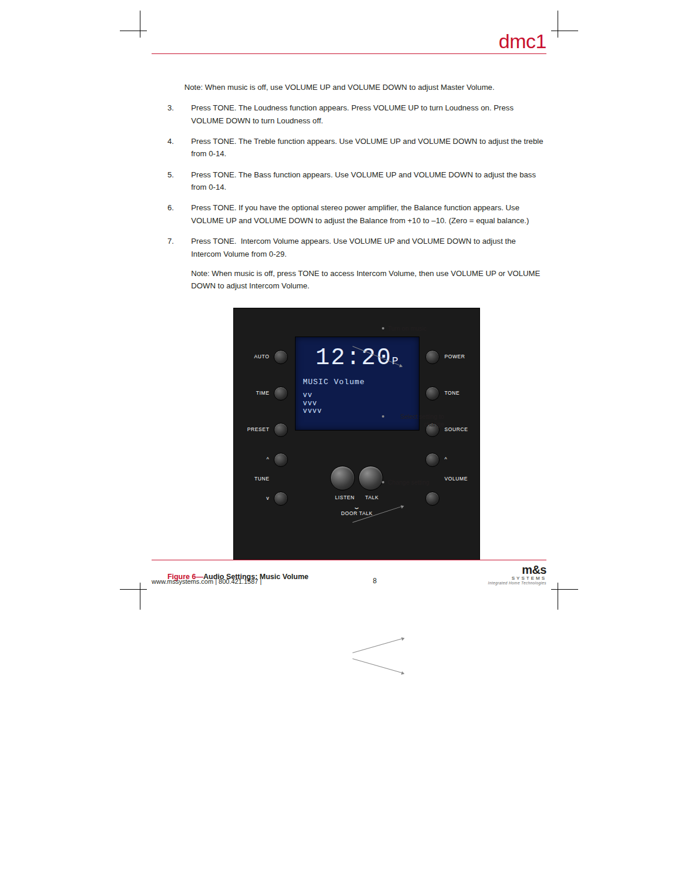dmc1
Note: When music is off, use VOLUME UP and VOLUME DOWN to adjust Master Volume.
Press TONE. The Loudness function appears. Press VOLUME UP to turn Loudness on. Press VOLUME DOWN to turn Loudness off.
Press TONE. The Treble function appears. Use VOLUME UP and VOLUME DOWN to adjust the treble from 0-14.
Press TONE. The Bass function appears. Use VOLUME UP and VOLUME DOWN to adjust the bass from 0-14.
Press TONE. If you have the optional stereo power amplifier, the Balance function appears. Use VOLUME UP and VOLUME DOWN to adjust the Balance from +10 to –10. (Zero = equal balance.)
Press TONE. Intercom Volume appears. Use VOLUME UP and VOLUME DOWN to adjust the Intercom Volume from 0-29.
Note: When music is off, press TONE to access Intercom Volume, then use VOLUME UP or VOLUME DOWN to adjust Intercom Volume.
AUTO
TIME
PRESET
^
TUNE
v
12:20P
MUSIC Volume
vv
vvv
vvvv
POWER
TONE
SOURCE
^
VOLUME
LISTEN TALK
⏟
DOOR TALK
Turn on music
Select setting to
change
Change setting
Figure 6—Audio Settings: Music Volume
www.mssystems.com | 800.421.1587 |
8
m&s
SYSTEMS
Integrated Home Technologies